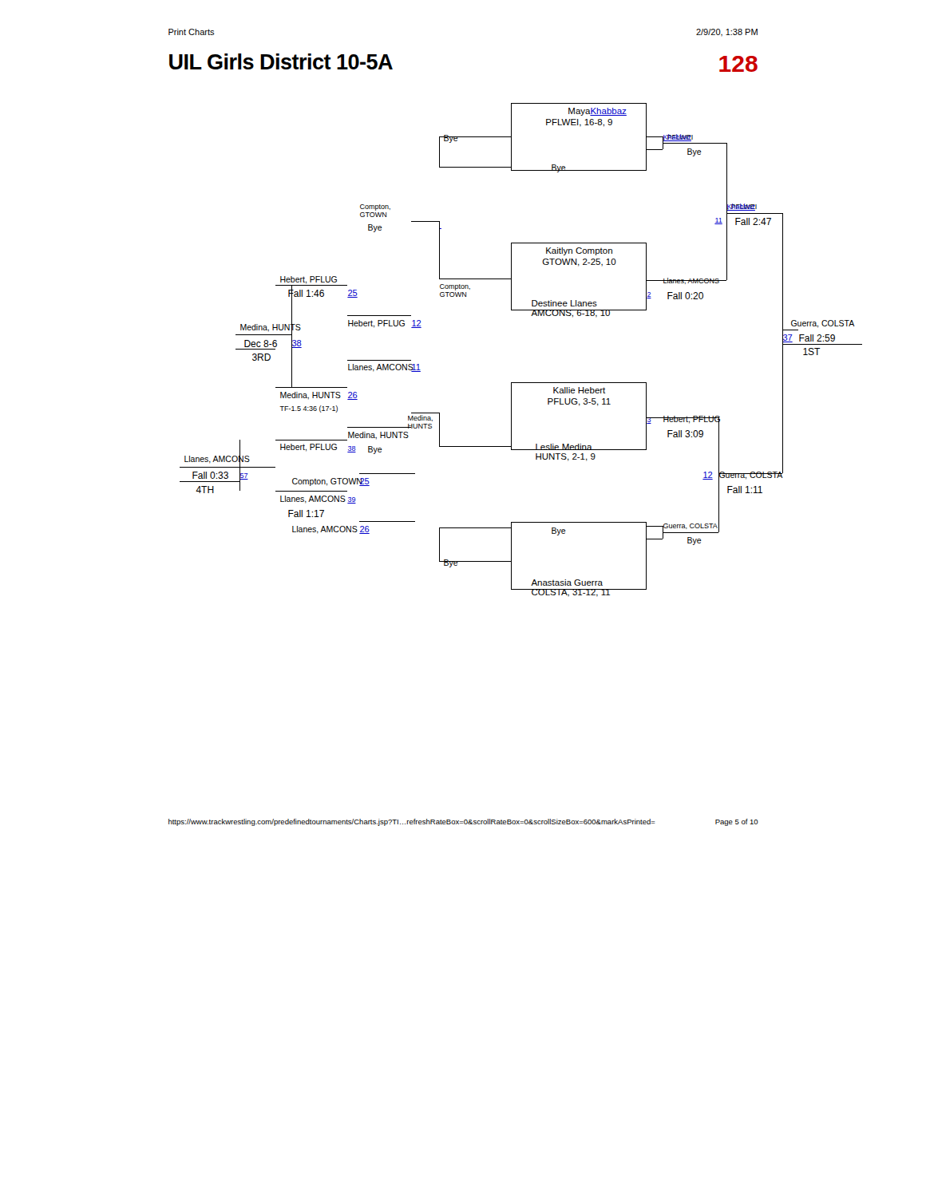Print Charts 2/9/20, 1:38 PM
UIL Girls District 10-5A 128
Maya Khabbaz
PFLWEI, 16-8, 9
Bye Bye
Kaitlyn Compton
GTOWN, 2-25, 10
Compton,
GTOWN Bye Compton,
GTOWN Destinee Llanes
AMCONS, 6-18, 10
Kallie Hebert
PFLUG, 3-5, 11
Medina,
HUNTS Leslie Medina
HUNTS, 2-1, 9
Bye Bye Anastasia Guerra
COLSTA, 31-12, 11 Hebert, PFLUG Fall 1:46 25 Hebert, PFLUG 12 Medina, HUNTS Dec 8-6 38 3RD Medina, HUNTS 26 TF-1.5 4:36 (17-1) Llanes, AMCONS 11 Medina, HUNTS Bye Hebert, PFLUG 38 Llanes, AMCONS Fall 0:33 57 4TH Llanes, AMCONS Fall 1:17 39 Compton, GTOWN 25 Llanes, AMCONS 26 Khabbaz, PFLWEI Bye Khabbaz, PFLWEI Fall 2:47 11 Llanes, AMCONS Fall 0:20 2 Guerra, COLSTA Fall 2:59 37 1ST Hebert, PFLUG Fall 3:09 3 Guerra, COLSTA Fall 1:11 12 Guerra, COLSTA Bye
https://www.trackwrestling.com/predefinedtournaments/Charts.jsp?TI…refreshRateBox=0&scrollRateBox=0&scrollSizeBox=600&markAsPrinted= Page 5 of 10